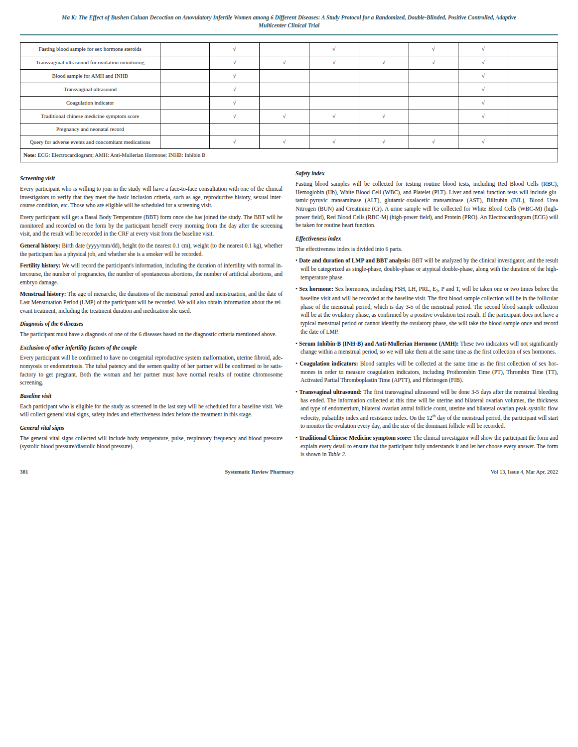Ma K: The Effect of Bushen Culuan Decoction on Anovulatory Infertile Women among 6 Different Diseases: A Study Protocol for a Randomized, Double-Blinded, Positive Controlled, Adaptive Multicenter Clinical Trial
| Fasting blood sample for sex hormone steroids | | √ | | √ | | √ | √ | |
| Transvaginal ultrasound for ovulation monitoring | | √ | √ | √ | √ | √ | √ | |
| Blood sample for AMH and INHB | | √ | | | | | √ | |
| Transvaginal ultrasound | | √ | | | | | √ | |
| Coagulation indicator | | √ | | | | | √ | |
| Traditional chinese medicine symptom score | | √ | √ | √ | √ | | √ | |
| Pregnancy and neonatal record | | | | | | | | |
| Query for adverse events and concomitant medications | | √ | √ | √ | √ | √ | √ | |
| Note: ECG: Electrocardiogram; AMH: Anti-Mullerian Hormone; INHB: Inhibin B |
Screening visit
Every participant who is willing to join in the study will have a face-to-face consultation with one of the clinical investigators to verify that they meet the basic inclusion criteria, such as age, reproductive history, sexual intercourse condition, etc. Those who are eligible will be scheduled for a screening visit.
Every participant will get a Basal Body Temperature (BBT) form once she has joined the study. The BBT will be monitored and recorded on the form by the participant herself every morning from the day after the screening visit, and the result will be recorded in the CRF at every visit from the baseline visit.
General history: Birth date (yyyy/mm/dd), height (to the nearest 0.1 cm), weight (to the nearest 0.1 kg), whether the participant has a physical job, and whether she is a smoker will be recorded.
Fertility history: We will record the participant's information, including the duration of infertility with normal intercourse, the number of pregnancies, the number of spontaneous abortions, the number of artificial abortions, and embryo damage.
Menstrual history: The age of menarche, the durations of the menstrual period and menstruation, and the date of Last Menstruation Period (LMP) of the participant will be recorded. We will also obtain information about the relevant treatment, including the treatment duration and medication she used.
Diagnosis of the 6 diseases
The participant must have a diagnosis of one of the 6 diseases based on the diagnostic criteria mentioned above.
Exclusion of other infertility factors of the couple
Every participant will be confirmed to have no congenital reproductive system malformation, uterine fibroid, adenomyosis or endometriosis. The tubal patency and the semen quality of her partner will be confirmed to be satisfactory to get pregnant. Both the woman and her partner must have normal results of routine chromosome screening.
Baseline visit
Each participant who is eligible for the study as screened in the last step will be scheduled for a baseline visit. We will collect general vital signs, safety index and effectiveness index before the treatment in this stage.
General vital signs
The general vital signs collected will include body temperature, pulse, respiratory frequency and blood pressure (systolic blood pressure/diastolic blood pressure).
Safety index
Fasting blood samples will be collected for testing routine blood tests, including Red Blood Cells (RBC), Hemoglobin (Hb), White Blood Cell (WBC), and Platelet (PLT). Liver and renal function tests will include glutamic-pyruvic transaminase (ALT), glutamic-oxalacetic transaminase (AST), Bilirubin (BIL), Blood Urea Nitrogen (BUN) and Creatinine (Cr). A urine sample will be collected for White Blood Cells (WBC-M) (high-power field), Red Blood Cells (RBC-M) (high-power field), and Protein (PRO). An Electrocardiogram (ECG) will be taken for routine heart function.
Effectiveness index
The effectiveness index is divided into 6 parts.
• Date and duration of LMP and BBT analysis: BBT will be analyzed by the clinical investigator, and the result will be categorized as single-phase, double-phase or atypical double-phase, along with the duration of the high-temperature phase.
• Sex hormone: Sex hormones, including FSH, LH, PRL, E2, P and T, will be taken one or two times before the baseline visit and will be recorded at the baseline visit. The first blood sample collection will be in the follicular phase of the menstrual period, which is day 3-5 of the menstrual period. The second blood sample collection will be at the ovulatory phase, as confirmed by a positive ovulation test result. If the participant does not have a typical menstrual period or cannot identify the ovulatory phase, she will take the blood sample once and record the date of LMP.
• Serum Inhibin-B (INH-B) and Anti-Mullerian Hormone (AMH): These two indicators will not significantly change within a menstrual period, so we will take them at the same time as the first collection of sex hormones.
• Coagulation indicators: Blood samples will be collected at the same time as the first collection of sex hormones in order to measure coagulation indicators, including Prothrombin Time (PT), Thrombin Time (TT), Activated Partial Thromboplastin Time (APTT), and Fibrinogen (FIB).
• Transvaginal ultrasound: The first transvaginal ultrasound will be done 3-5 days after the menstrual bleeding has ended. The information collected at this time will be uterine and bilateral ovarian volumes, the thickness and type of endometrium, bilateral ovarian antral follicle count, uterine and bilateral ovarian peak-systolic flow velocity, pulsatility index and resistance index. On the 12th day of the menstrual period, the participant will start to monitor the ovulation every day, and the size of the dominant follicle will be recorded.
• Traditional Chinese Medicine symptom score: The clinical investigator will show the participant the form and explain every detail to ensure that the participant fully understands it and let her choose every answer. The form is shown in Table 2.
381 Systematic Review Pharmacy Vol 13, Issue 4, Mar Apr, 2022